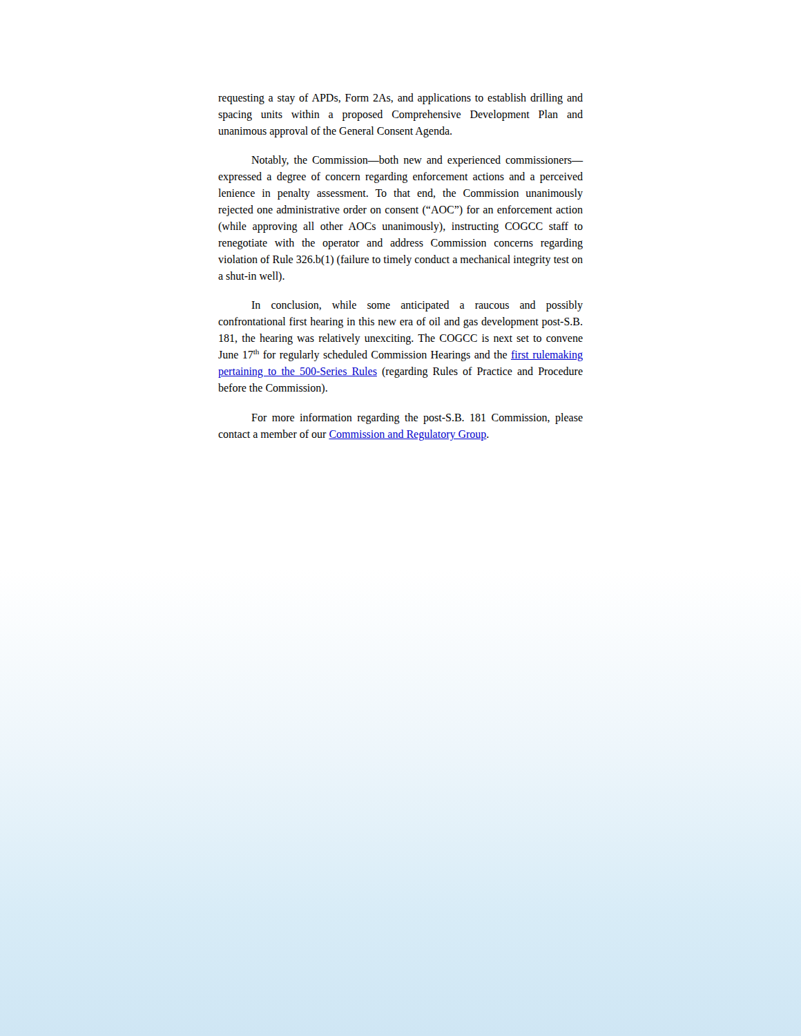requesting a stay of APDs, Form 2As, and applications to establish drilling and spacing units within a proposed Comprehensive Development Plan and unanimous approval of the General Consent Agenda.
Notably, the Commission—both new and experienced commissioners—expressed a degree of concern regarding enforcement actions and a perceived lenience in penalty assessment. To that end, the Commission unanimously rejected one administrative order on consent (“AOC”) for an enforcement action (while approving all other AOCs unanimously), instructing COGCC staff to renegotiate with the operator and address Commission concerns regarding violation of Rule 326.b(1) (failure to timely conduct a mechanical integrity test on a shut-in well).
In conclusion, while some anticipated a raucous and possibly confrontational first hearing in this new era of oil and gas development post-S.B. 181, the hearing was relatively unexciting. The COGCC is next set to convene June 17th for regularly scheduled Commission Hearings and the first rulemaking pertaining to the 500-Series Rules (regarding Rules of Practice and Procedure before the Commission).
For more information regarding the post-S.B. 181 Commission, please contact a member of our Commission and Regulatory Group.